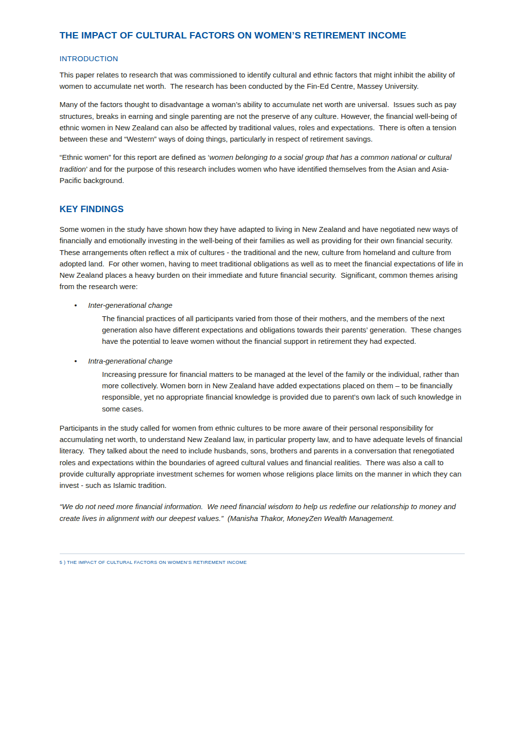The Impact of Cultural Factors on Women’s Retirement Income
Introduction
This paper relates to research that was commissioned to identify cultural and ethnic factors that might inhibit the ability of women to accumulate net worth. The research has been conducted by the Fin-Ed Centre, Massey University.
Many of the factors thought to disadvantage a woman’s ability to accumulate net worth are universal. Issues such as pay structures, breaks in earning and single parenting are not the preserve of any culture. However, the financial well-being of ethnic women in New Zealand can also be affected by traditional values, roles and expectations. There is often a tension between these and “Western” ways of doing things, particularly in respect of retirement savings.
“Ethnic women” for this report are defined as ‘women belonging to a social group that has a common national or cultural tradition’ and for the purpose of this research includes women who have identified themselves from the Asian and Asia-Pacific background.
Key Findings
Some women in the study have shown how they have adapted to living in New Zealand and have negotiated new ways of financially and emotionally investing in the well-being of their families as well as providing for their own financial security. These arrangements often reflect a mix of cultures - the traditional and the new, culture from homeland and culture from adopted land. For other women, having to meet traditional obligations as well as to meet the financial expectations of life in New Zealand places a heavy burden on their immediate and future financial security. Significant, common themes arising from the research were:
Inter-generational change The financial practices of all participants varied from those of their mothers, and the members of the next generation also have different expectations and obligations towards their parents’ generation. These changes have the potential to leave women without the financial support in retirement they had expected.
Intra-generational change Increasing pressure for financial matters to be managed at the level of the family or the individual, rather than more collectively. Women born in New Zealand have added expectations placed on them – to be financially responsible, yet no appropriate financial knowledge is provided due to parent’s own lack of such knowledge in some cases.
Participants in the study called for women from ethnic cultures to be more aware of their personal responsibility for accumulating net worth, to understand New Zealand law, in particular property law, and to have adequate levels of financial literacy. They talked about the need to include husbands, sons, brothers and parents in a conversation that renegotiated roles and expectations within the boundaries of agreed cultural values and financial realities. There was also a call to provide culturally appropriate investment schemes for women whose religions place limits on the manner in which they can invest - such as Islamic tradition.
“We do not need more financial information. We need financial wisdom to help us redefine our relationship to money and create lives in alignment with our deepest values.” (Manisha Thakor, MoneyZen Wealth Management.
5 ) The Impact of Cultural Factors on Women’s Retirement Income